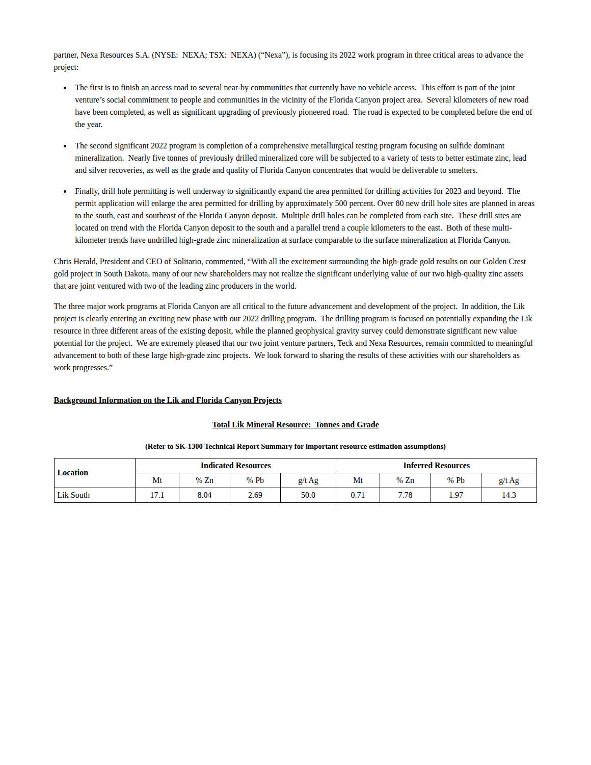partner, Nexa Resources S.A. (NYSE: NEXA; TSX: NEXA) (“Nexa”), is focusing its 2022 work program in three critical areas to advance the project:
The first is to finish an access road to several near-by communities that currently have no vehicle access. This effort is part of the joint venture’s social commitment to people and communities in the vicinity of the Florida Canyon project area. Several kilometers of new road have been completed, as well as significant upgrading of previously pioneered road. The road is expected to be completed before the end of the year.
The second significant 2022 program is completion of a comprehensive metallurgical testing program focusing on sulfide dominant mineralization. Nearly five tonnes of previously drilled mineralized core will be subjected to a variety of tests to better estimate zinc, lead and silver recoveries, as well as the grade and quality of Florida Canyon concentrates that would be deliverable to smelters.
Finally, drill hole permitting is well underway to significantly expand the area permitted for drilling activities for 2023 and beyond. The permit application will enlarge the area permitted for drilling by approximately 500 percent. Over 80 new drill hole sites are planned in areas to the south, east and southeast of the Florida Canyon deposit. Multiple drill holes can be completed from each site. These drill sites are located on trend with the Florida Canyon deposit to the south and a parallel trend a couple kilometers to the east. Both of these multi-kilometer trends have undrilled high-grade zinc mineralization at surface comparable to the surface mineralization at Florida Canyon.
Chris Herald, President and CEO of Solitario, commented, “With all the excitement surrounding the high-grade gold results on our Golden Crest gold project in South Dakota, many of our new shareholders may not realize the significant underlying value of our two high-quality zinc assets that are joint ventured with two of the leading zinc producers in the world.
The three major work programs at Florida Canyon are all critical to the future advancement and development of the project. In addition, the Lik project is clearly entering an exciting new phase with our 2022 drilling program. The drilling program is focused on potentially expanding the Lik resource in three different areas of the existing deposit, while the planned geophysical gravity survey could demonstrate significant new value potential for the project. We are extremely pleased that our two joint venture partners, Teck and Nexa Resources, remain committed to meaningful advancement to both of these large high-grade zinc projects. We look forward to sharing the results of these activities with our shareholders as work progresses.”
Background Information on the Lik and Florida Canyon Projects
Total Lik Mineral Resource: Tonnes and Grade
(Refer to SK-1300 Technical Report Summary for important resource estimation assumptions)
| Location | Indicated Resources | Inferred Resources |
| --- | --- | --- |
| Mt | % Zn | % Pb | g/t Ag | Mt | % Zn | % Pb | g/t Ag |
| Lik South | 17.1 | 8.04 | 2.69 | 50.0 | 0.71 | 7.78 | 1.97 | 14.3 |